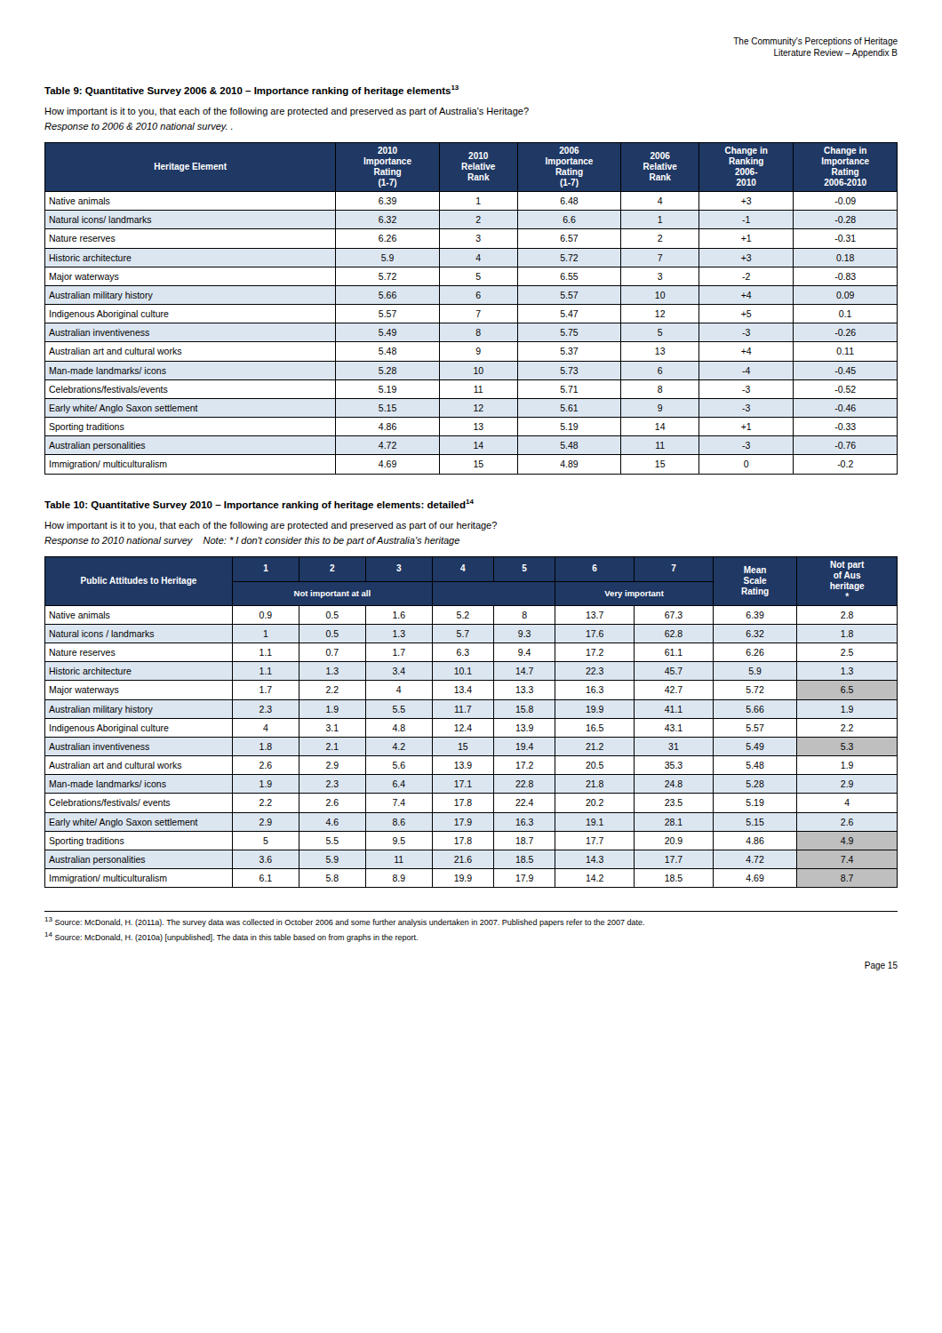The Community's Perceptions of Heritage
Literature Review – Appendix B
Table 9: Quantitative Survey 2006 & 2010 – Importance ranking of heritage elements13
How important is it to you, that each of the following are protected and preserved as part of Australia's Heritage?
Response to 2006 & 2010 national survey. .
| Heritage Element | 2010 Importance Rating (1-7) | 2010 Relative Rank | 2006 Importance Rating (1-7) | 2006 Relative Rank | Change in Ranking 2006- 2010 | Change in Importance Rating 2006-2010 |
| --- | --- | --- | --- | --- | --- | --- |
| Native animals | 6.39 | 1 | 6.48 | 4 | +3 | -0.09 |
| Natural icons/ landmarks | 6.32 | 2 | 6.6 | 1 | -1 | -0.28 |
| Nature reserves | 6.26 | 3 | 6.57 | 2 | +1 | -0.31 |
| Historic architecture | 5.9 | 4 | 5.72 | 7 | +3 | 0.18 |
| Major waterways | 5.72 | 5 | 6.55 | 3 | -2 | -0.83 |
| Australian military history | 5.66 | 6 | 5.57 | 10 | +4 | 0.09 |
| Indigenous Aboriginal culture | 5.57 | 7 | 5.47 | 12 | +5 | 0.1 |
| Australian inventiveness | 5.49 | 8 | 5.75 | 5 | -3 | -0.26 |
| Australian art and cultural works | 5.48 | 9 | 5.37 | 13 | +4 | 0.11 |
| Man-made landmarks/ icons | 5.28 | 10 | 5.73 | 6 | -4 | -0.45 |
| Celebrations/festivals/events | 5.19 | 11 | 5.71 | 8 | -3 | -0.52 |
| Early white/ Anglo Saxon settlement | 5.15 | 12 | 5.61 | 9 | -3 | -0.46 |
| Sporting traditions | 4.86 | 13 | 5.19 | 14 | +1 | -0.33 |
| Australian personalities | 4.72 | 14 | 5.48 | 11 | -3 | -0.76 |
| Immigration/ multiculturalism | 4.69 | 15 | 4.89 | 15 | 0 | -0.2 |
Table 10: Quantitative Survey 2010 – Importance ranking of heritage elements: detailed14
How important is it to you, that each of the following are protected and preserved as part of our heritage?
Response to 2010 national survey Note: * I don't consider this to be part of Australia's heritage
| Public Attitudes to Heritage | 1 | 2 | 3 | 4 | 5 | 6 | 7 | Mean Scale Rating | Not part of Aus heritage * |
| --- | --- | --- | --- | --- | --- | --- | --- | --- | --- |
| Not important at all | | Very important |
| Native animals | 0.9 | 0.5 | 1.6 | 5.2 | 8 | 13.7 | 67.3 | 6.39 | 2.8 |
| Natural icons / landmarks | 1 | 0.5 | 1.3 | 5.7 | 9.3 | 17.6 | 62.8 | 6.32 | 1.8 |
| Nature reserves | 1.1 | 0.7 | 1.7 | 6.3 | 9.4 | 17.2 | 61.1 | 6.26 | 2.5 |
| Historic architecture | 1.1 | 1.3 | 3.4 | 10.1 | 14.7 | 22.3 | 45.7 | 5.9 | 1.3 |
| Major waterways | 1.7 | 2.2 | 4 | 13.4 | 13.3 | 16.3 | 42.7 | 5.72 | 6.5 |
| Australian military history | 2.3 | 1.9 | 5.5 | 11.7 | 15.8 | 19.9 | 41.1 | 5.66 | 1.9 |
| Indigenous Aboriginal culture | 4 | 3.1 | 4.8 | 12.4 | 13.9 | 16.5 | 43.1 | 5.57 | 2.2 |
| Australian inventiveness | 1.8 | 2.1 | 4.2 | 15 | 19.4 | 21.2 | 31 | 5.49 | 5.3 |
| Australian art and cultural works | 2.6 | 2.9 | 5.6 | 13.9 | 17.2 | 20.5 | 35.3 | 5.48 | 1.9 |
| Man-made landmarks/ icons | 1.9 | 2.3 | 6.4 | 17.1 | 22.8 | 21.8 | 24.8 | 5.28 | 2.9 |
| Celebrations/festivals/ events | 2.2 | 2.6 | 7.4 | 17.8 | 22.4 | 20.2 | 23.5 | 5.19 | 4 |
| Early white/ Anglo Saxon settlement | 2.9 | 4.6 | 8.6 | 17.9 | 16.3 | 19.1 | 28.1 | 5.15 | 2.6 |
| Sporting traditions | 5 | 5.5 | 9.5 | 17.8 | 18.7 | 17.7 | 20.9 | 4.86 | 4.9 |
| Australian personalities | 3.6 | 5.9 | 11 | 21.6 | 18.5 | 14.3 | 17.7 | 4.72 | 7.4 |
| Immigration/ multiculturalism | 6.1 | 5.8 | 8.9 | 19.9 | 17.9 | 14.2 | 18.5 | 4.69 | 8.7 |
13 Source: McDonald, H. (2011a). The survey data was collected in October 2006 and some further analysis undertaken in 2007. Published papers refer to the 2007 date.
14 Source: McDonald, H. (2010a) [unpublished]. The data in this table based on from graphs in the report.
Page 15